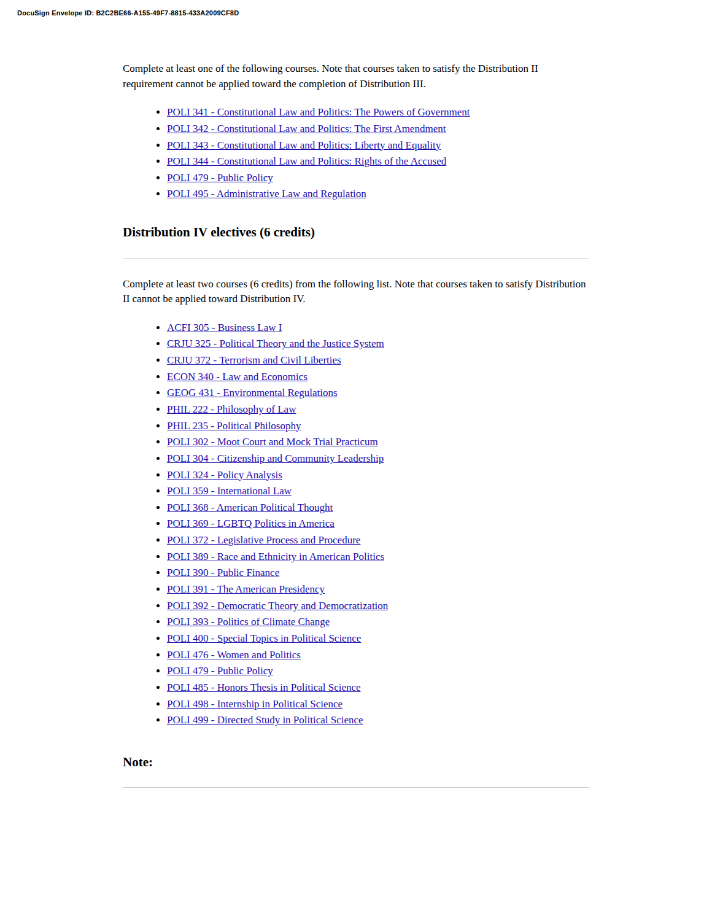DocuSign Envelope ID: B2C2BE66-A155-49F7-8815-433A2009CF8D
Complete at least one of the following courses. Note that courses taken to satisfy the Distribution II requirement cannot be applied toward the completion of Distribution III.
POLI 341 - Constitutional Law and Politics: The Powers of Government
POLI 342 - Constitutional Law and Politics: The First Amendment
POLI 343 - Constitutional Law and Politics: Liberty and Equality
POLI 344 - Constitutional Law and Politics: Rights of the Accused
POLI 479 - Public Policy
POLI 495 - Administrative Law and Regulation
Distribution IV electives (6 credits)
Complete at least two courses (6 credits) from the following list. Note that courses taken to satisfy Distribution II cannot be applied toward Distribution IV.
ACFI 305 - Business Law I
CRJU 325 - Political Theory and the Justice System
CRJU 372 - Terrorism and Civil Liberties
ECON 340 - Law and Economics
GEOG 431 - Environmental Regulations
PHIL 222 - Philosophy of Law
PHIL 235 - Political Philosophy
POLI 302 - Moot Court and Mock Trial Practicum
POLI 304 - Citizenship and Community Leadership
POLI 324 - Policy Analysis
POLI 359 - International Law
POLI 368 - American Political Thought
POLI 369 - LGBTQ Politics in America
POLI 372 - Legislative Process and Procedure
POLI 389 - Race and Ethnicity in American Politics
POLI 390 - Public Finance
POLI 391 - The American Presidency
POLI 392 - Democratic Theory and Democratization
POLI 393 - Politics of Climate Change
POLI 400 - Special Topics in Political Science
POLI 476 - Women and Politics
POLI 479 - Public Policy
POLI 485 - Honors Thesis in Political Science
POLI 498 - Internship in Political Science
POLI 499 - Directed Study in Political Science
Note: